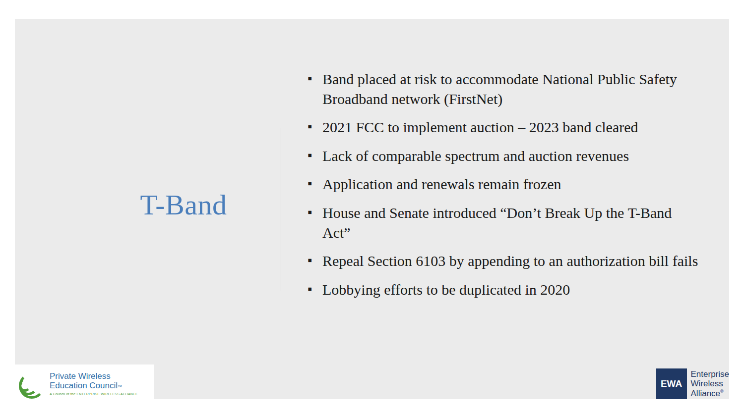T-Band
Band placed at risk to accommodate National Public Safety Broadband network (FirstNet)
2021 FCC to implement auction – 2023 band cleared
Lack of comparable spectrum and auction revenues
Application and renewals remain frozen
House and Senate introduced “Don’t Break Up the T-Band Act”
Repeal Section 6103 by appending to an authorization bill fails
Lobbying efforts to be duplicated in 2020
Private Wireless
Education Council™
A Council of the ENTERPRISE WIRELESS ALLIANCE
EWA
Enterprise
Wireless
Alliance®